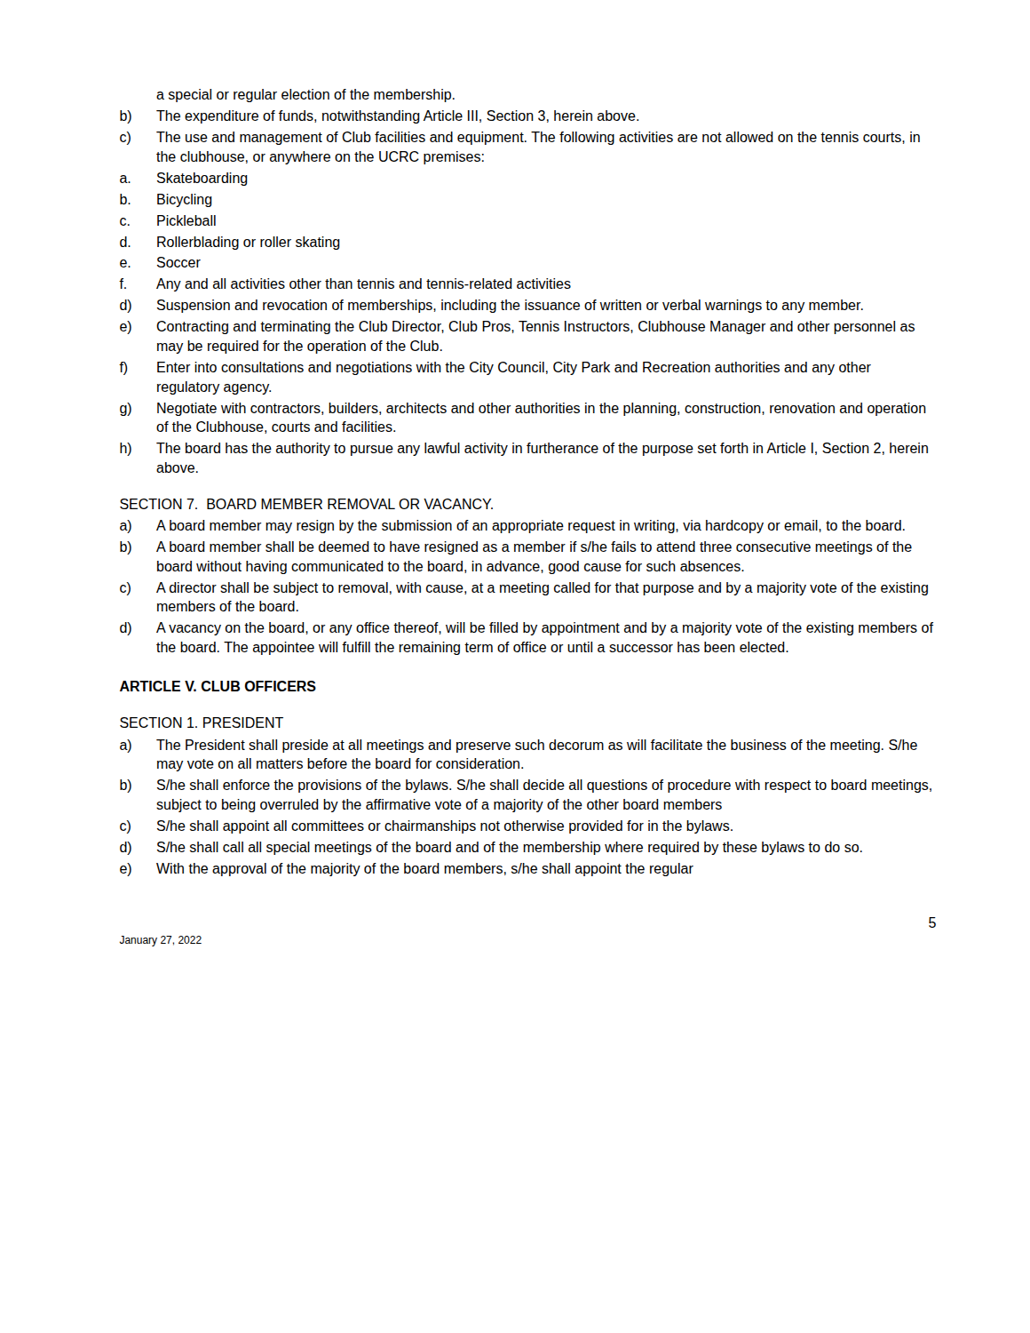a special or regular election of the membership.
b) The expenditure of funds, notwithstanding Article III, Section 3, herein above.
c) The use and management of Club facilities and equipment. The following activities are not allowed on the tennis courts, in the clubhouse, or anywhere on the UCRC premises:
a. Skateboarding
b. Bicycling
c. Pickleball
d. Rollerblading or roller skating
e. Soccer
f. Any and all activities other than tennis and tennis-related activities
d) Suspension and revocation of memberships, including the issuance of written or verbal warnings to any member.
e) Contracting and terminating the Club Director, Club Pros, Tennis Instructors, Clubhouse Manager and other personnel as may be required for the operation of the Club.
f) Enter into consultations and negotiations with the City Council, City Park and Recreation authorities and any other regulatory agency.
g) Negotiate with contractors, builders, architects and other authorities in the planning, construction, renovation and operation of the Clubhouse, courts and facilities.
h) The board has the authority to pursue any lawful activity in furtherance of the purpose set forth in Article I, Section 2, herein above.
SECTION 7. BOARD MEMBER REMOVAL OR VACANCY.
a) A board member may resign by the submission of an appropriate request in writing, via hardcopy or email, to the board.
b) A board member shall be deemed to have resigned as a member if s/he fails to attend three consecutive meetings of the board without having communicated to the board, in advance, good cause for such absences.
c) A director shall be subject to removal, with cause, at a meeting called for that purpose and by a majority vote of the existing members of the board.
d) A vacancy on the board, or any office thereof, will be filled by appointment and by a majority vote of the existing members of the board. The appointee will fulfill the remaining term of office or until a successor has been elected.
ARTICLE V. CLUB OFFICERS
SECTION 1. PRESIDENT
a) The President shall preside at all meetings and preserve such decorum as will facilitate the business of the meeting. S/he may vote on all matters before the board for consideration.
b) S/he shall enforce the provisions of the bylaws. S/he shall decide all questions of procedure with respect to board meetings, subject to being overruled by the affirmative vote of a majority of the other board members
c) S/he shall appoint all committees or chairmanships not otherwise provided for in the bylaws.
d) S/he shall call all special meetings of the board and of the membership where required by these bylaws to do so.
e) With the approval of the majority of the board members, s/he shall appoint the regular
5
January 27, 2022